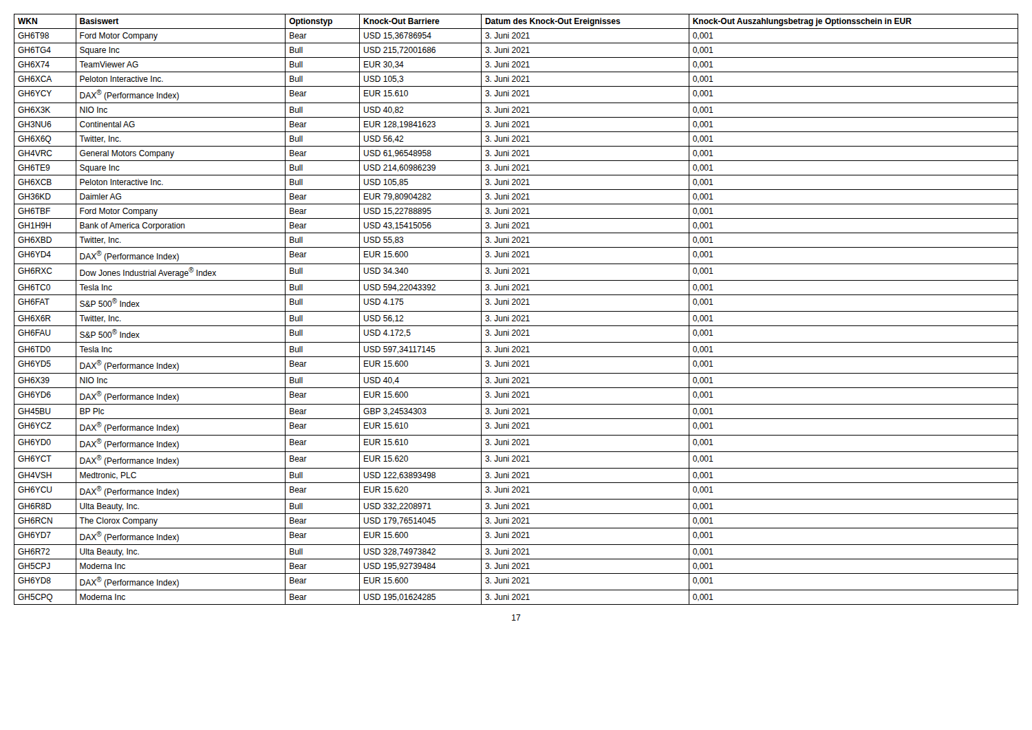| WKN | Basiswert | Optionstyp | Knock-Out Barriere | Datum des Knock-Out Ereignisses | Knock-Out Auszahlungsbetrag je Optionsschein in EUR |
| --- | --- | --- | --- | --- | --- |
| GH6T98 | Ford Motor Company | Bear | USD 15,36786954 | 3. Juni 2021 | 0,001 |
| GH6TG4 | Square Inc | Bull | USD 215,72001686 | 3. Juni 2021 | 0,001 |
| GH6X74 | TeamViewer AG | Bull | EUR 30,34 | 3. Juni 2021 | 0,001 |
| GH6XCA | Peloton Interactive Inc. | Bull | USD 105,3 | 3. Juni 2021 | 0,001 |
| GH6YCY | DAX ® (Performance Index) | Bear | EUR 15.610 | 3. Juni 2021 | 0,001 |
| GH6X3K | NIO Inc | Bull | USD 40,82 | 3. Juni 2021 | 0,001 |
| GH3NU6 | Continental AG | Bear | EUR 128,19841623 | 3. Juni 2021 | 0,001 |
| GH6X6Q | Twitter, Inc. | Bull | USD 56,42 | 3. Juni 2021 | 0,001 |
| GH4VRC | General Motors Company | Bear | USD 61,96548958 | 3. Juni 2021 | 0,001 |
| GH6TE9 | Square Inc | Bull | USD 214,60986239 | 3. Juni 2021 | 0,001 |
| GH6XCB | Peloton Interactive Inc. | Bull | USD 105,85 | 3. Juni 2021 | 0,001 |
| GH36KD | Daimler AG | Bear | EUR 79,80904282 | 3. Juni 2021 | 0,001 |
| GH6TBF | Ford Motor Company | Bear | USD 15,22788895 | 3. Juni 2021 | 0,001 |
| GH1H9H | Bank of America Corporation | Bear | USD 43,15415056 | 3. Juni 2021 | 0,001 |
| GH6XBD | Twitter, Inc. | Bull | USD 55,83 | 3. Juni 2021 | 0,001 |
| GH6YD4 | DAX ® (Performance Index) | Bear | EUR 15.600 | 3. Juni 2021 | 0,001 |
| GH6RXC | Dow Jones Industrial Average ® Index | Bull | USD 34.340 | 3. Juni 2021 | 0,001 |
| GH6TC0 | Tesla Inc | Bull | USD 594,22043392 | 3. Juni 2021 | 0,001 |
| GH6FAT | S&P 500 ® Index | Bull | USD 4.175 | 3. Juni 2021 | 0,001 |
| GH6X6R | Twitter, Inc. | Bull | USD 56,12 | 3. Juni 2021 | 0,001 |
| GH6FAU | S&P 500 ® Index | Bull | USD 4.172,5 | 3. Juni 2021 | 0,001 |
| GH6TD0 | Tesla Inc | Bull | USD 597,34117145 | 3. Juni 2021 | 0,001 |
| GH6YD5 | DAX ® (Performance Index) | Bear | EUR 15.600 | 3. Juni 2021 | 0,001 |
| GH6X39 | NIO Inc | Bull | USD 40,4 | 3. Juni 2021 | 0,001 |
| GH6YD6 | DAX ® (Performance Index) | Bear | EUR 15.600 | 3. Juni 2021 | 0,001 |
| GH45BU | BP Plc | Bear | GBP 3,24534303 | 3. Juni 2021 | 0,001 |
| GH6YCZ | DAX ® (Performance Index) | Bear | EUR 15.610 | 3. Juni 2021 | 0,001 |
| GH6YD0 | DAX ® (Performance Index) | Bear | EUR 15.610 | 3. Juni 2021 | 0,001 |
| GH6YCT | DAX ® (Performance Index) | Bear | EUR 15.620 | 3. Juni 2021 | 0,001 |
| GH4VSH | Medtronic, PLC | Bull | USD 122,63893498 | 3. Juni 2021 | 0,001 |
| GH6YCU | DAX ® (Performance Index) | Bear | EUR 15.620 | 3. Juni 2021 | 0,001 |
| GH6R8D | Ulta Beauty, Inc. | Bull | USD 332,2208971 | 3. Juni 2021 | 0,001 |
| GH6RCN | The Clorox Company | Bear | USD 179,76514045 | 3. Juni 2021 | 0,001 |
| GH6YD7 | DAX ® (Performance Index) | Bear | EUR 15.600 | 3. Juni 2021 | 0,001 |
| GH6R72 | Ulta Beauty, Inc. | Bull | USD 328,74973842 | 3. Juni 2021 | 0,001 |
| GH5CPJ | Moderna Inc | Bear | USD 195,92739484 | 3. Juni 2021 | 0,001 |
| GH6YD8 | DAX ® (Performance Index) | Bear | EUR 15.600 | 3. Juni 2021 | 0,001 |
| GH5CPQ | Moderna Inc | Bear | USD 195,01624285 | 3. Juni 2021 | 0,001 |
17